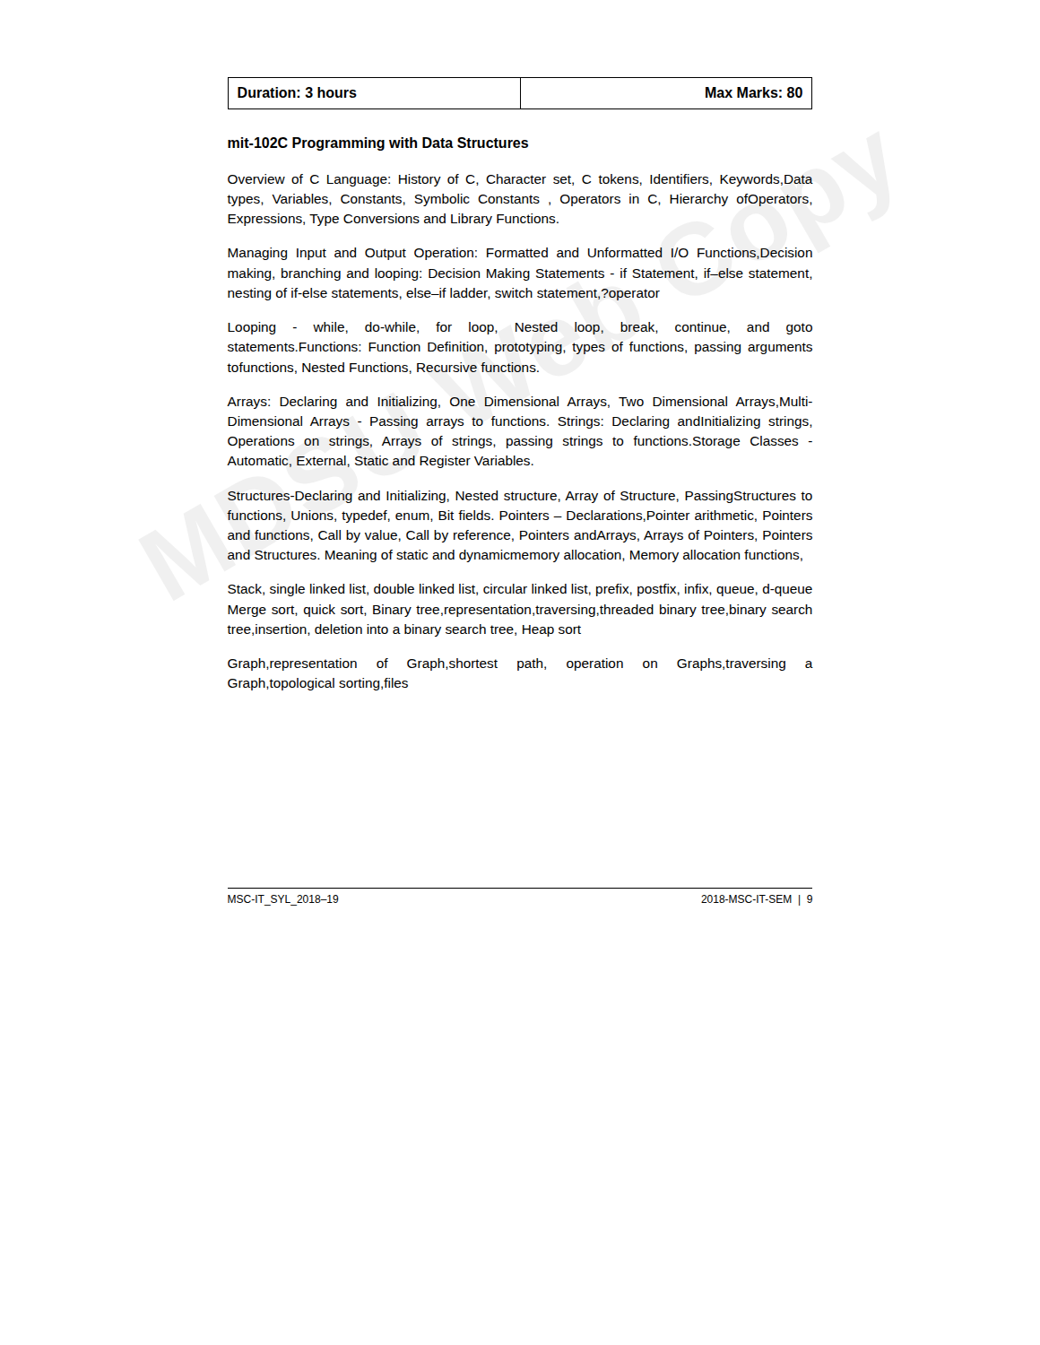MDSU Web Copy
| Duration: 3 hours | Max Marks: 80 |
mit-102C Programming with Data Structures
Overview of C Language: History of C, Character set, C tokens, Identifiers, Keywords,Data types, Variables, Constants, Symbolic Constants , Operators in C, Hierarchy ofOperators, Expressions, Type Conversions and Library Functions.
Managing Input and Output Operation: Formatted and Unformatted I/O Functions,Decision making, branching and looping: Decision Making Statements - if Statement, if–else statement, nesting of if-else statements, else–if ladder, switch statement,?operator
Looping - while, do-while, for loop, Nested loop, break, continue, and goto statements.Functions: Function Definition, prototyping, types of functions, passing arguments tofunctions, Nested Functions, Recursive functions.
Arrays: Declaring and Initializing, One Dimensional Arrays, Two Dimensional Arrays,Multi-Dimensional Arrays - Passing arrays to functions. Strings: Declaring andInitializing strings, Operations on strings, Arrays of strings, passing strings to functions.Storage Classes - Automatic, External, Static and Register Variables.
Structures-Declaring and Initializing, Nested structure, Array of Structure, PassingStructures to functions, Unions, typedef, enum, Bit fields. Pointers – Declarations,Pointer arithmetic, Pointers and functions, Call by value, Call by reference, Pointers andArrays, Arrays of Pointers, Pointers and Structures. Meaning of static and dynamicmemory allocation, Memory allocation functions,
Stack, single linked list, double linked list, circular linked list, prefix, postfix, infix, queue, d-queue Merge sort, quick sort, Binary tree,representation,traversing,threaded binary tree,binary search tree,insertion, deletion into a binary search tree, Heap sort
Graph,representation of Graph,shortest path, operation on Graphs,traversing a Graph,topological sorting,files
MSC-IT_SYL_2018–19 2018-MSC-IT-SEM | 9